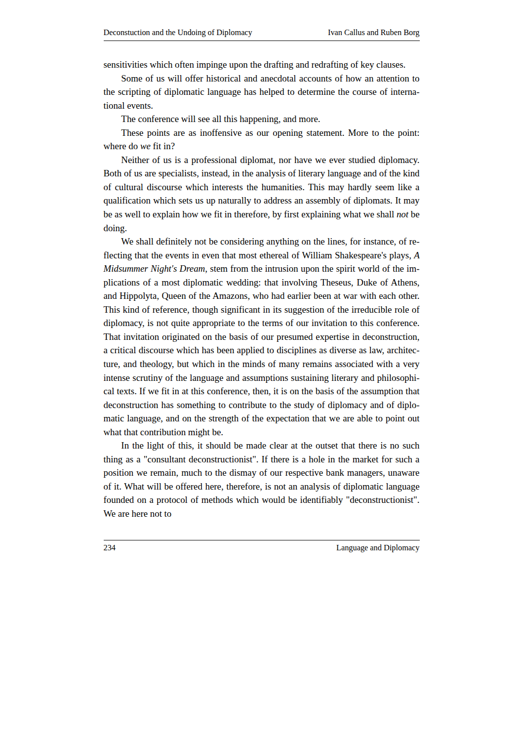Deconstuction and the Undoing of Diplomacy Ivan Callus and Ruben Borg
sensitivities which often impinge upon the drafting and redrafting of key clauses.
Some of us will offer historical and anecdotal accounts of how an attention to the scripting of diplomatic language has helped to determine the course of international events.
The conference will see all this happening, and more.
These points are as inoffensive as our opening statement. More to the point: where do we fit in?
Neither of us is a professional diplomat, nor have we ever studied diplomacy. Both of us are specialists, instead, in the analysis of literary language and of the kind of cultural discourse which interests the humanities. This may hardly seem like a qualification which sets us up naturally to address an assembly of diplomats. It may be as well to explain how we fit in therefore, by first explaining what we shall not be doing.
We shall definitely not be considering anything on the lines, for instance, of reflecting that the events in even that most ethereal of William Shakespeare's plays, A Midsummer Night's Dream, stem from the intrusion upon the spirit world of the implications of a most diplomatic wedding: that involving Theseus, Duke of Athens, and Hippolyta, Queen of the Amazons, who had earlier been at war with each other. This kind of reference, though significant in its suggestion of the irreducible role of diplomacy, is not quite appropriate to the terms of our invitation to this conference. That invitation originated on the basis of our presumed expertise in deconstruction, a critical discourse which has been applied to disciplines as diverse as law, architecture, and theology, but which in the minds of many remains associated with a very intense scrutiny of the language and assumptions sustaining literary and philosophical texts. If we fit in at this conference, then, it is on the basis of the assumption that deconstruction has something to contribute to the study of diplomacy and of diplomatic language, and on the strength of the expectation that we are able to point out what that contribution might be.
In the light of this, it should be made clear at the outset that there is no such thing as a "consultant deconstructionist". If there is a hole in the market for such a position we remain, much to the dismay of our respective bank managers, unaware of it. What will be offered here, therefore, is not an analysis of diplomatic language founded on a protocol of methods which would be identifiably "deconstructionist". We are here not to
234 Language and Diplomacy